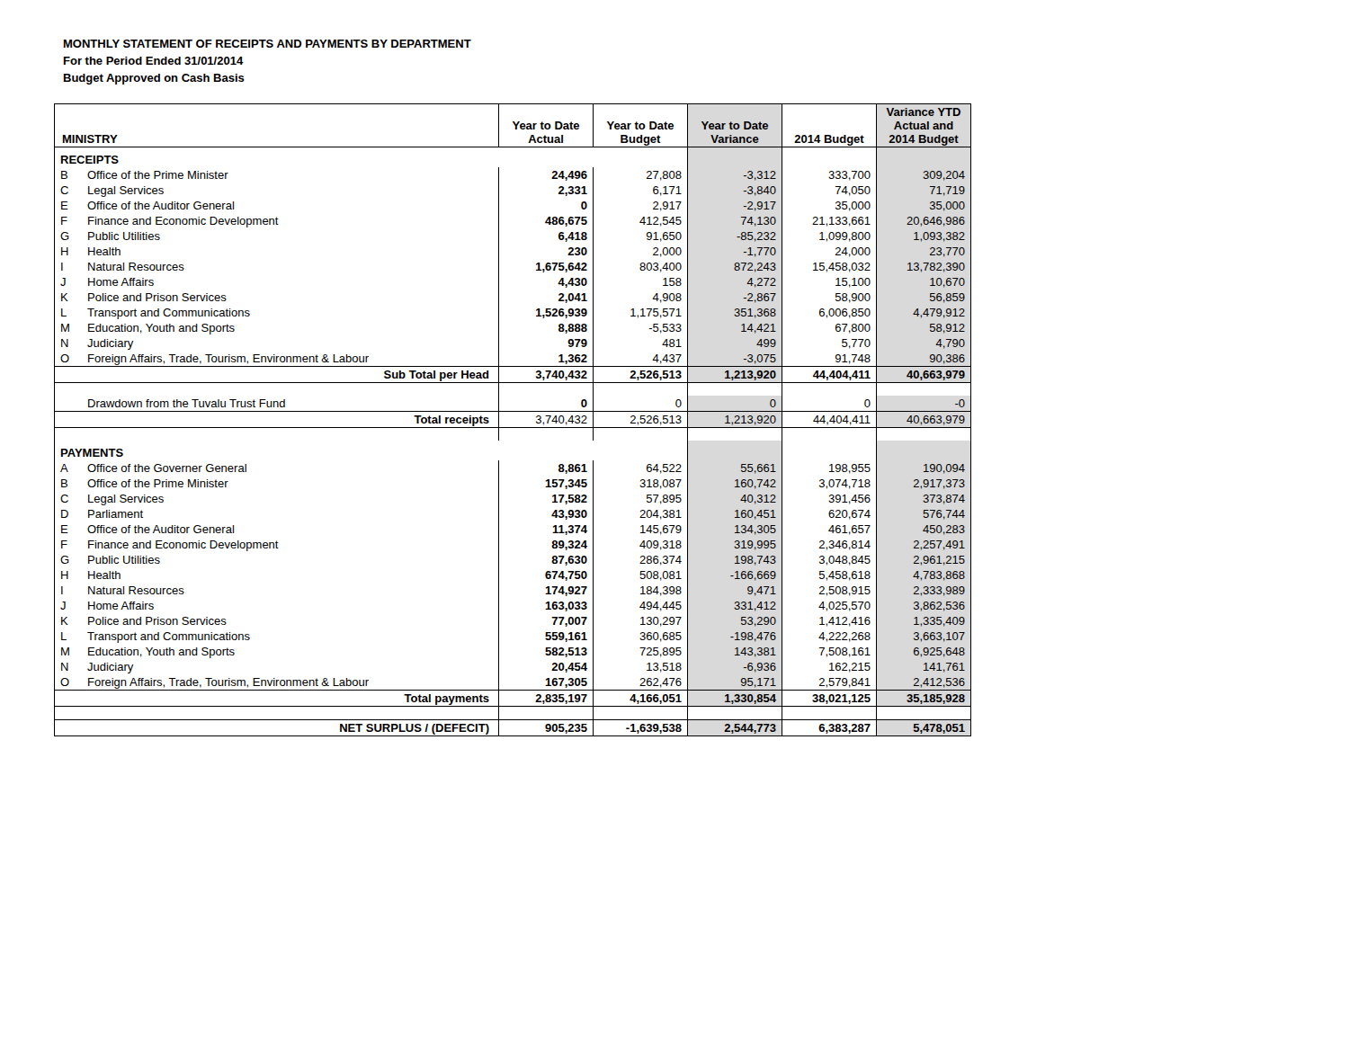MONTHLY STATEMENT OF RECEIPTS AND PAYMENTS BY DEPARTMENT
For the Period Ended 31/01/2014
Budget Approved on Cash Basis
| MINISTRY | Year to Date Actual | Year to Date Budget | Year to Date Variance | 2014 Budget | Variance YTD Actual and 2014 Budget |
| --- | --- | --- | --- | --- | --- |
| RECEIPTS | | | | | |
| B | Office of the Prime Minister | 24,496 | 27,808 | -3,312 | 333,700 | 309,204 |
| C | Legal Services | 2,331 | 6,171 | -3,840 | 74,050 | 71,719 |
| E | Office of the Auditor General | 0 | 2,917 | -2,917 | 35,000 | 35,000 |
| F | Finance and Economic Development | 486,675 | 412,545 | 74,130 | 21,133,661 | 20,646,986 |
| G | Public Utilities | 6,418 | 91,650 | -85,232 | 1,099,800 | 1,093,382 |
| H | Health | 230 | 2,000 | -1,770 | 24,000 | 23,770 |
| I | Natural Resources | 1,675,642 | 803,400 | 872,243 | 15,458,032 | 13,782,390 |
| J | Home Affairs | 4,430 | 158 | 4,272 | 15,100 | 10,670 |
| K | Police and Prison Services | 2,041 | 4,908 | -2,867 | 58,900 | 56,859 |
| L | Transport and Communications | 1,526,939 | 1,175,571 | 351,368 | 6,006,850 | 4,479,912 |
| M | Education, Youth and Sports | 8,888 | -5,533 | 14,421 | 67,800 | 58,912 |
| N | Judiciary | 979 | 481 | 499 | 5,770 | 4,790 |
| O | Foreign Affairs, Trade, Tourism, Environment & Labour | 1,362 | 4,437 | -3,075 | 91,748 | 90,386 |
| Sub Total per Head | 3,740,432 | 2,526,513 | 1,213,920 | 44,404,411 | 40,663,979 |
| | Drawdown from the Tuvalu Trust Fund | 0 | 0 | 0 | 0 | -0 |
| Total receipts | 3,740,432 | 2,526,513 | 1,213,920 | 44,404,411 | 40,663,979 |
| PAYMENTS | | | | | |
| A | Office of the Governer General | 8,861 | 64,522 | 55,661 | 198,955 | 190,094 |
| B | Office of the Prime Minister | 157,345 | 318,087 | 160,742 | 3,074,718 | 2,917,373 |
| C | Legal Services | 17,582 | 57,895 | 40,312 | 391,456 | 373,874 |
| D | Parliament | 43,930 | 204,381 | 160,451 | 620,674 | 576,744 |
| E | Office of the Auditor General | 11,374 | 145,679 | 134,305 | 461,657 | 450,283 |
| F | Finance and Economic Development | 89,324 | 409,318 | 319,995 | 2,346,814 | 2,257,491 |
| G | Public Utilities | 87,630 | 286,374 | 198,743 | 3,048,845 | 2,961,215 |
| H | Health | 674,750 | 508,081 | -166,669 | 5,458,618 | 4,783,868 |
| I | Natural Resources | 174,927 | 184,398 | 9,471 | 2,508,915 | 2,333,989 |
| J | Home Affairs | 163,033 | 494,445 | 331,412 | 4,025,570 | 3,862,536 |
| K | Police and Prison Services | 77,007 | 130,297 | 53,290 | 1,412,416 | 1,335,409 |
| L | Transport and Communications | 559,161 | 360,685 | -198,476 | 4,222,268 | 3,663,107 |
| M | Education, Youth and Sports | 582,513 | 725,895 | 143,381 | 7,508,161 | 6,925,648 |
| N | Judiciary | 20,454 | 13,518 | -6,936 | 162,215 | 141,761 |
| O | Foreign Affairs, Trade, Tourism, Environment & Labour | 167,305 | 262,476 | 95,171 | 2,579,841 | 2,412,536 |
| Total payments | 2,835,197 | 4,166,051 | 1,330,854 | 38,021,125 | 35,185,928 |
| NET SURPLUS / (DEFECIT) | 905,235 | -1,639,538 | 2,544,773 | 6,383,287 | 5,478,051 |